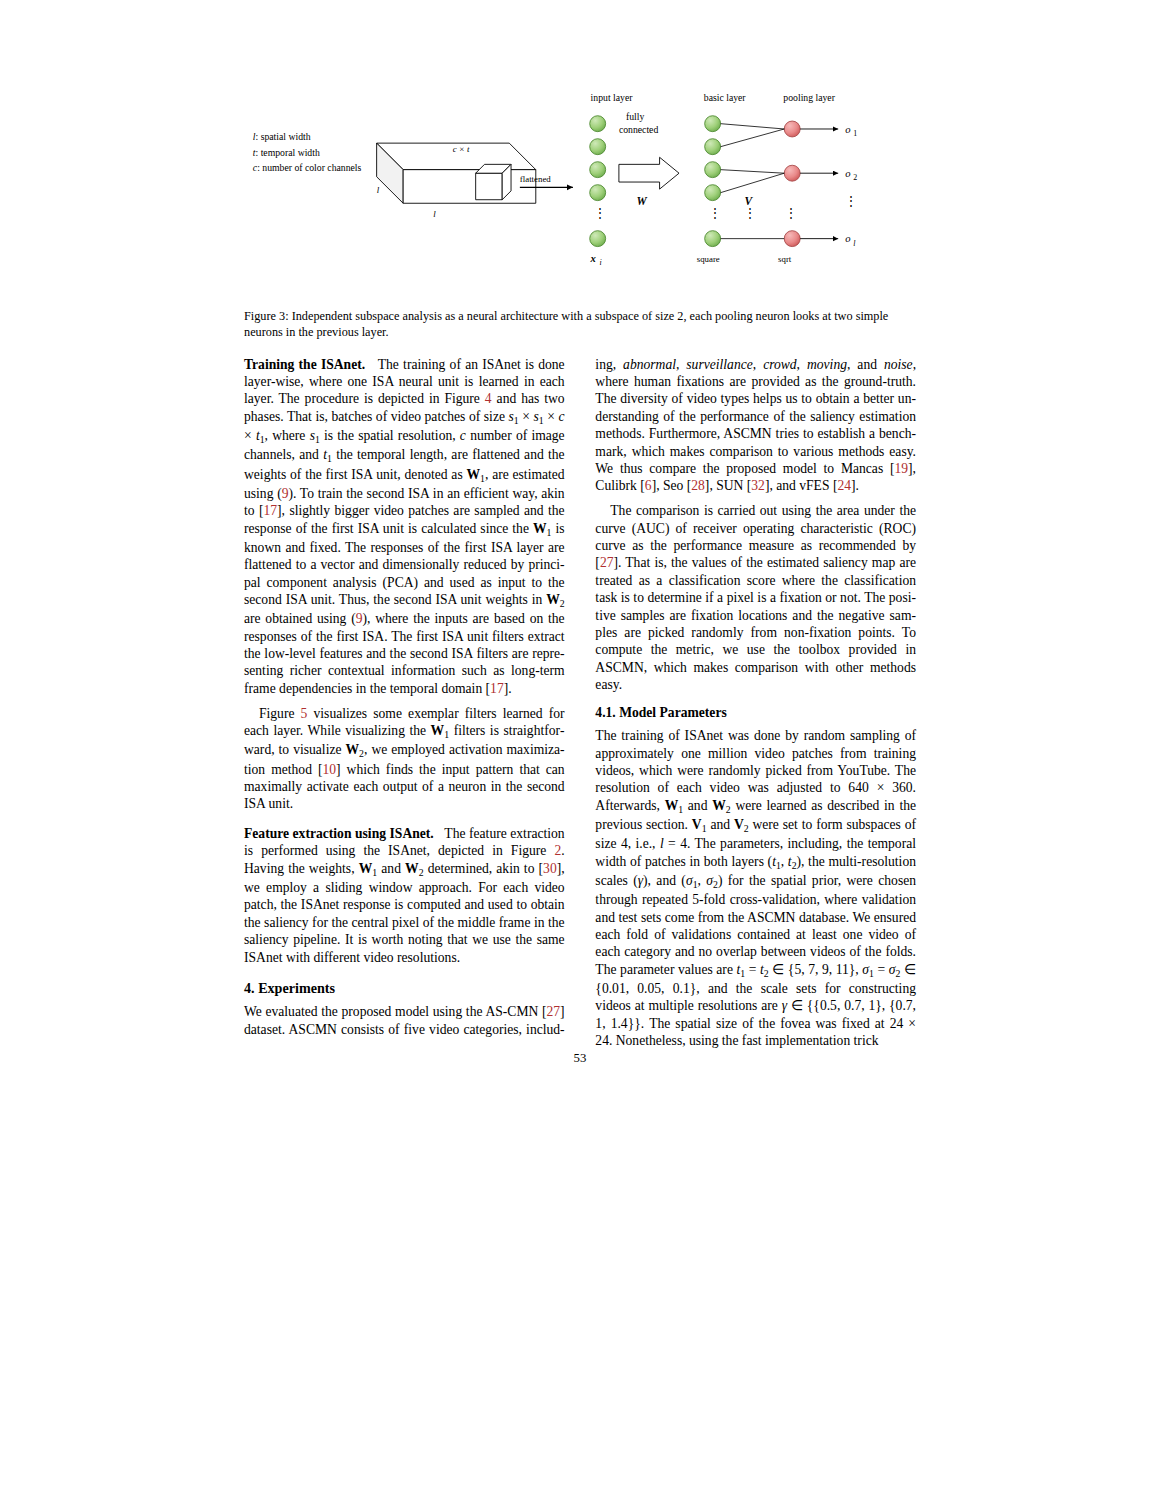input layer basic layer pooling layer l: spatial width t: temporal width c: number of color channels c × t l l flattened ⋮ x i fully connected W ⋮ square V ⋮ ⋮ sqrt o1 o2 ol ⋮
Figure 3: Independent subspace analysis as a neural architecture with a subspace of size 2, each pooling neuron looks at two simple neurons in the previous layer.
Training the ISAnet. The training of an ISAnet is done layer-wise, where one ISA neural unit is learned in each layer. The procedure is depicted in Figure 4 and has two phases. That is, batches of video patches of size s 1 × s 1 × c × t 1, where s 1 is the spatial resolution, c number of image channels, and t 1 the temporal length, are flattened and the weights of the first ISA unit, denoted as W 1, are estimated using (9). To train the second ISA in an efficient way, akin to [17], slightly bigger video patches are sampled and the response of the first ISA unit is calculated since the W 1 is known and fixed. The responses of the first ISA layer are flattened to a vector and dimensionally reduced by principal component analysis (PCA) and used as input to the second ISA unit. Thus, the second ISA unit weights in W 2 are obtained using (9), where the inputs are based on the responses of the first ISA. The first ISA unit filters extract the low-level features and the second ISA filters are representing richer contextual information such as long-term frame dependencies in the temporal domain [17].
Figure 5 visualizes some exemplar filters learned for each layer. While visualizing the W 1 filters is straightforward, to visualize W 2, we employed activation maximization method [10] which finds the input pattern that can maximally activate each output of a neuron in the second ISA unit.
Feature extraction using ISAnet. The feature extraction is performed using the ISAnet, depicted in Figure 2. Having the weights, W 1 and W 2 determined, akin to [30], we employ a sliding window approach. For each video patch, the ISAnet response is computed and used to obtain the saliency for the central pixel of the middle frame in the saliency pipeline. It is worth noting that we use the same ISAnet with different video resolutions.
4. Experiments
We evaluated the proposed model using the AS-CMN [27] dataset. ASCMN consists of five video categories, including, abnormal, surveillance, crowd, moving, and noise, where human fixations are provided as the ground-truth. The diversity of video types helps us to obtain a better understanding of the performance of the saliency estimation methods. Furthermore, ASCMN tries to establish a benchmark, which makes comparison to various methods easy. We thus compare the proposed model to Mancas [19], Culibrk [6], Seo [28], SUN [32], and vFES [24].
The comparison is carried out using the area under the curve (AUC) of receiver operating characteristic (ROC) curve as the performance measure as recommended by [27]. That is, the values of the estimated saliency map are treated as a classification score where the classification task is to determine if a pixel is a fixation or not. The positive samples are fixation locations and the negative samples are picked randomly from non-fixation points. To compute the metric, we use the toolbox provided in ASCMN, which makes comparison with other methods easy.
4.1. Model Parameters
The training of ISAnet was done by random sampling of approximately one million video patches from training videos, which were randomly picked from YouTube. The resolution of each video was adjusted to 640 × 360. Afterwards, W 1 and W 2 were learned as described in the previous section. V 1 and V 2 were set to form subspaces of size 4, i.e., l = 4. The parameters, including, the temporal width of patches in both layers (t 1, t 2), the multi-resolution scales (γ), and (σ 1, σ 2) for the spatial prior, were chosen through repeated 5-fold cross-validation, where validation and test sets come from the ASCMN database. We ensured each fold of validations contained at least one video of each category and no overlap between videos of the folds. The parameter values are t 1 = t 2 ∈ {5, 7, 9, 11}, σ 1 = σ 2 ∈ {0.01, 0.05, 0.1}, and the scale sets for constructing videos at multiple resolutions are γ ∈ {{0.5, 0.7, 1}, {0.7, 1, 1.4}}. The spatial size of the fovea was fixed at 24 × 24. Nonetheless, using the fast implementation trick
53